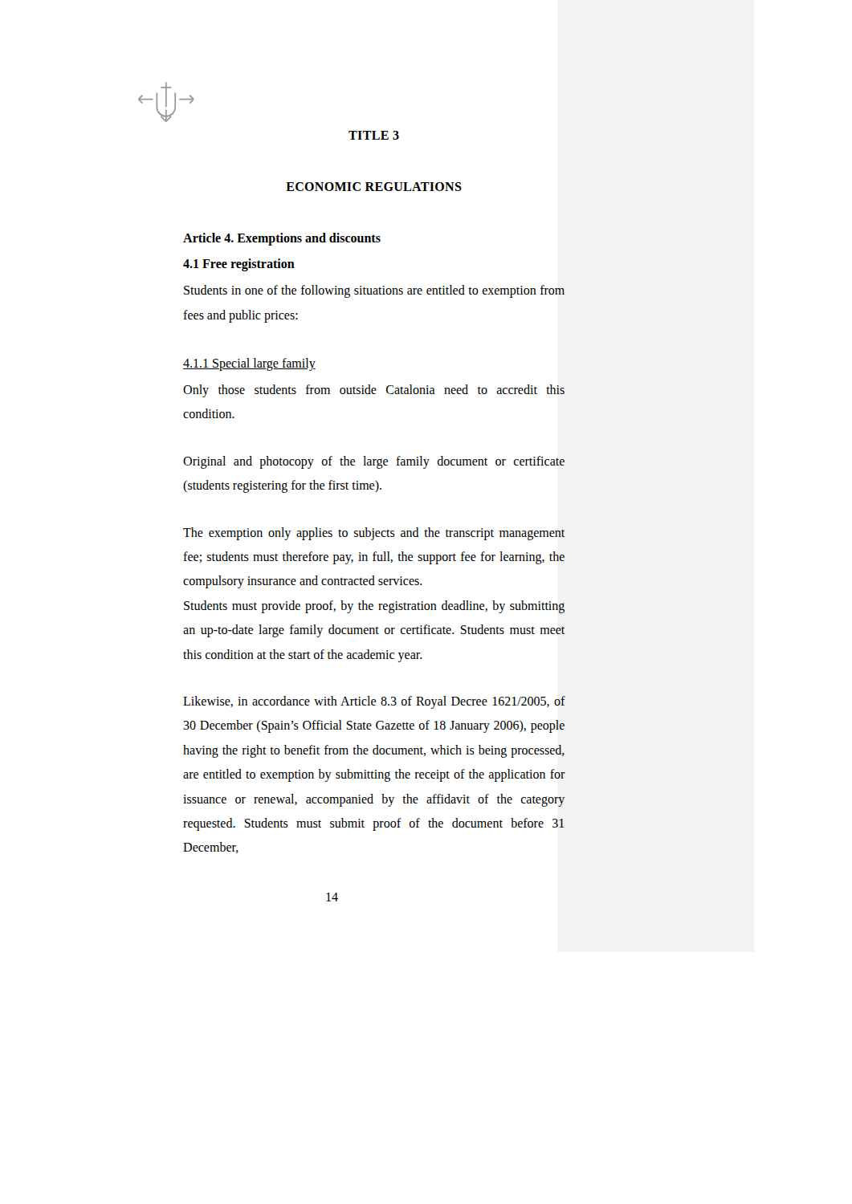TITLE 3
ECONOMIC REGULATIONS
Article 4. Exemptions and discounts
4.1 Free registration
Students in one of the following situations are entitled to exemption from fees and public prices:
4.1.1 Special large family
Only those students from outside Catalonia need to accredit this condition.
Original and photocopy of the large family document or certificate (students registering for the first time).
The exemption only applies to subjects and the transcript management fee; students must therefore pay, in full, the support fee for learning, the compulsory insurance and contracted services.
Students must provide proof, by the registration deadline, by submitting an up-to-date large family document or certificate. Students must meet this condition at the start of the academic year.
Likewise, in accordance with Article 8.3 of Royal Decree 1621/2005, of 30 December (Spain’s Official State Gazette of 18 January 2006), people having the right to benefit from the document, which is being processed, are entitled to exemption by submitting the receipt of the application for issuance or renewal, accompanied by the affidavit of the category requested. Students must submit proof of the document before 31 December,
14